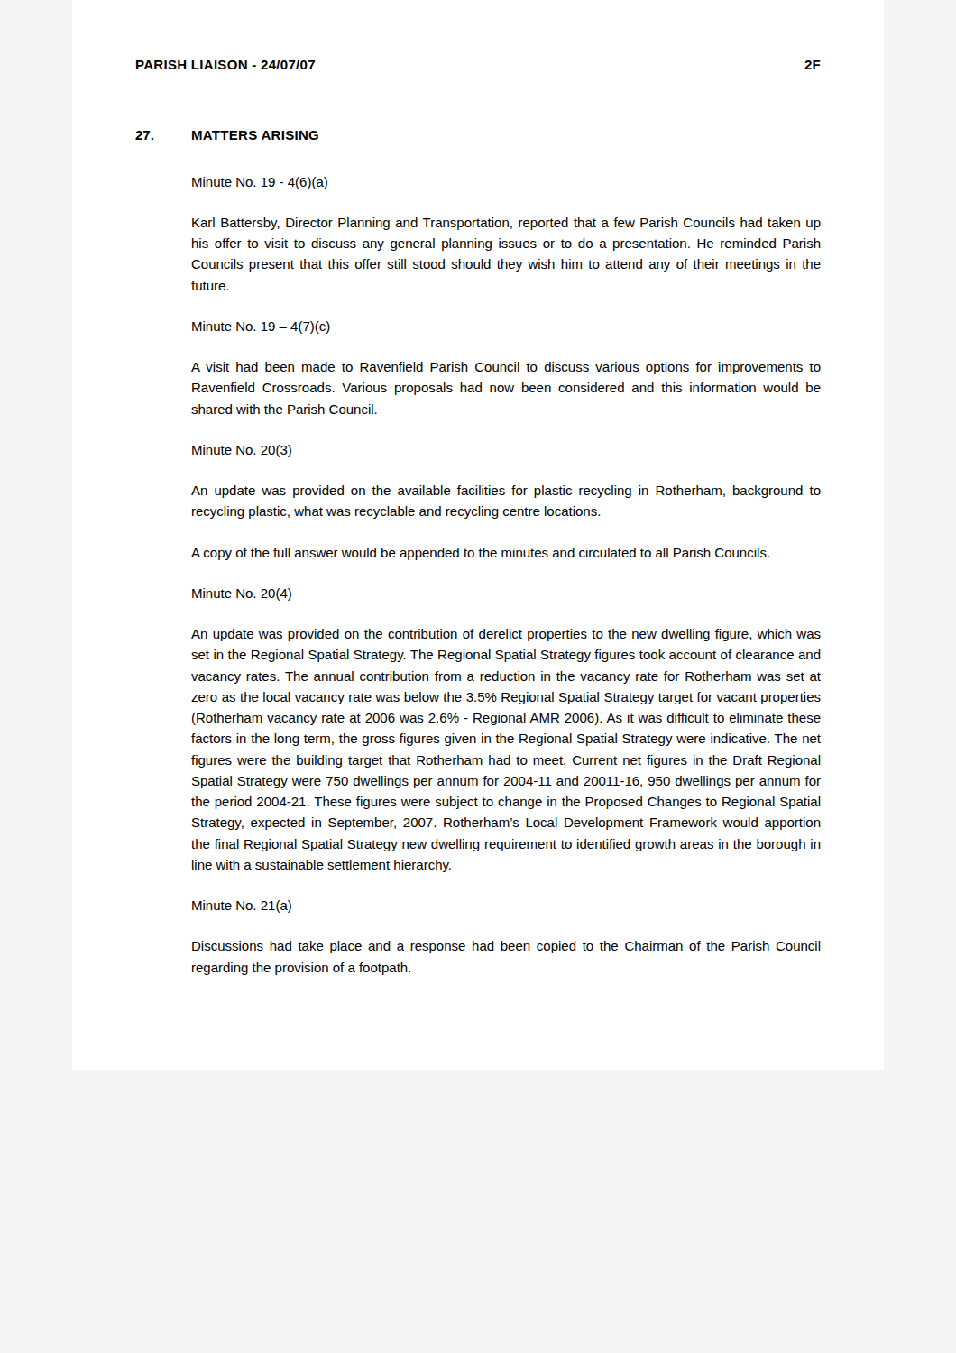Parish Liaison - 24/07/07 2F
27.
Matters Arising
Minute No. 19 - 4(6)(a)
Karl Battersby, Director Planning and Transportation, reported that a few Parish Councils had taken up his offer to visit to discuss any general planning issues or to do a presentation. He reminded Parish Councils present that this offer still stood should they wish him to attend any of their meetings in the future.
Minute No. 19 – 4(7)(c)
A visit had been made to Ravenfield Parish Council to discuss various options for improvements to Ravenfield Crossroads. Various proposals had now been considered and this information would be shared with the Parish Council.
Minute No. 20(3)
An update was provided on the available facilities for plastic recycling in Rotherham, background to recycling plastic, what was recyclable and recycling centre locations.
A copy of the full answer would be appended to the minutes and circulated to all Parish Councils.
Minute No. 20(4)
An update was provided on the contribution of derelict properties to the new dwelling figure, which was set in the Regional Spatial Strategy. The Regional Spatial Strategy figures took account of clearance and vacancy rates. The annual contribution from a reduction in the vacancy rate for Rotherham was set at zero as the local vacancy rate was below the 3.5% Regional Spatial Strategy target for vacant properties (Rotherham vacancy rate at 2006 was 2.6% - Regional AMR 2006). As it was difficult to eliminate these factors in the long term, the gross figures given in the Regional Spatial Strategy were indicative. The net figures were the building target that Rotherham had to meet. Current net figures in the Draft Regional Spatial Strategy were 750 dwellings per annum for 2004-11 and 20011-16, 950 dwellings per annum for the period 2004-21. These figures were subject to change in the Proposed Changes to Regional Spatial Strategy, expected in September, 2007. Rotherham’s Local Development Framework would apportion the final Regional Spatial Strategy new dwelling requirement to identified growth areas in the borough in line with a sustainable settlement hierarchy.
Minute No. 21(a)
Discussions had take place and a response had been copied to the Chairman of the Parish Council regarding the provision of a footpath.